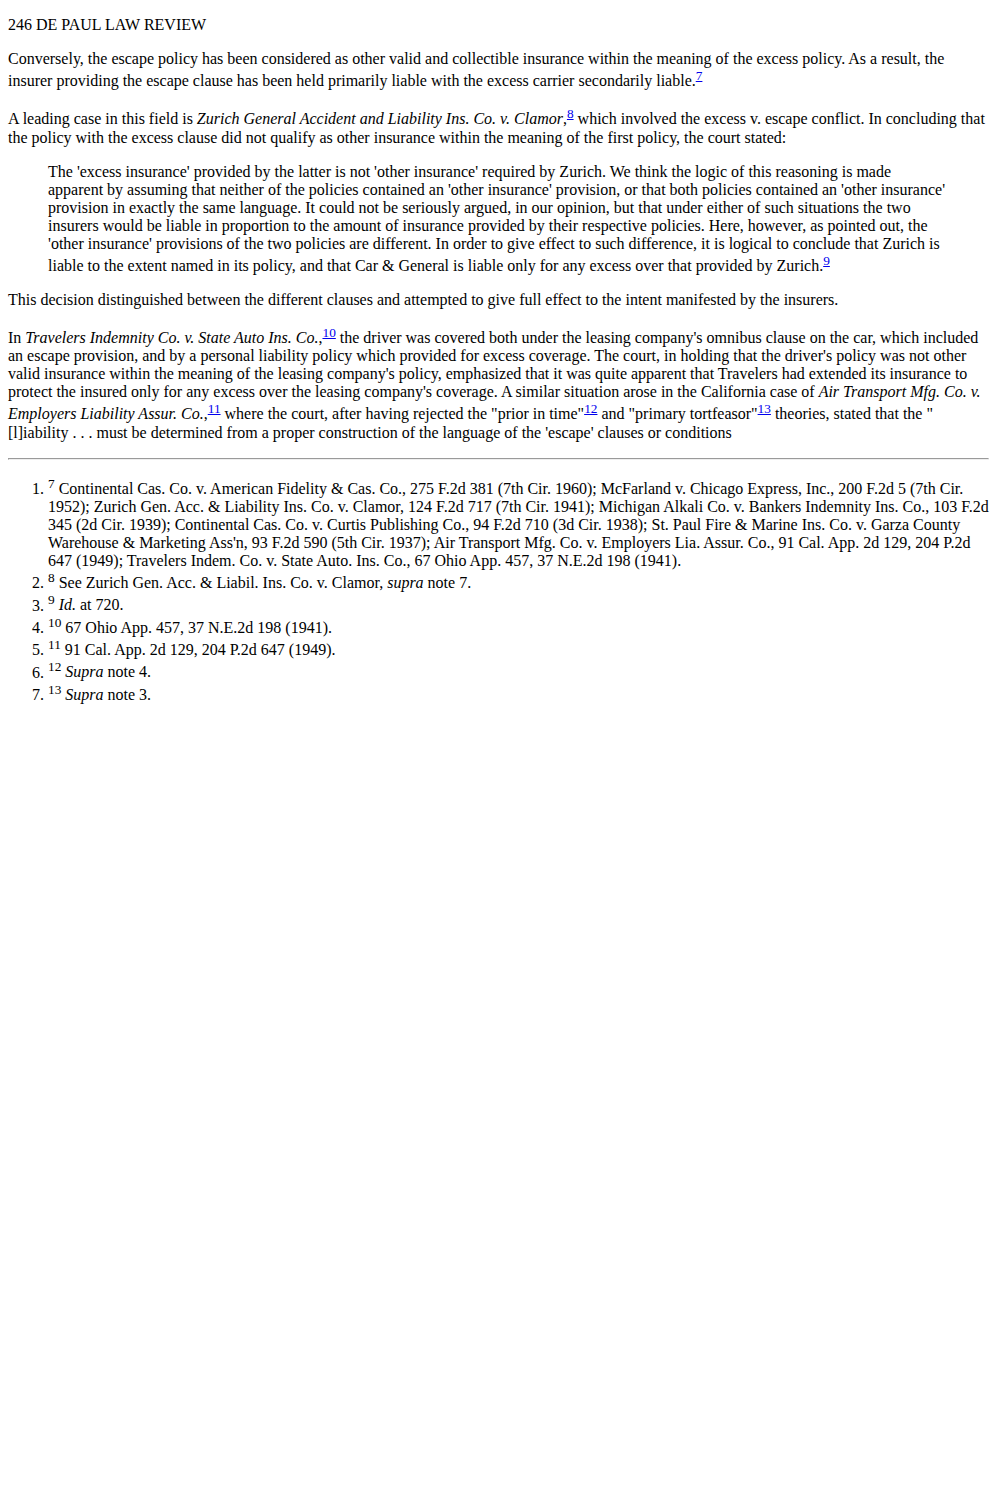246 DE PAUL LAW REVIEW
Conversely, the escape policy has been considered as other valid and collectible insurance within the meaning of the excess policy. As a result, the insurer providing the escape clause has been held primarily liable with the excess carrier secondarily liable.7
A leading case in this field is Zurich General Accident and Liability Ins. Co. v. Clamor,8 which involved the excess v. escape conflict. In concluding that the policy with the excess clause did not qualify as other insurance within the meaning of the first policy, the court stated:
The 'excess insurance' provided by the latter is not 'other insurance' required by Zurich. We think the logic of this reasoning is made apparent by assuming that neither of the policies contained an 'other insurance' provision, or that both policies contained an 'other insurance' provision in exactly the same language. It could not be seriously argued, in our opinion, but that under either of such situations the two insurers would be liable in proportion to the amount of insurance provided by their respective policies. Here, however, as pointed out, the 'other insurance' provisions of the two policies are different. In order to give effect to such difference, it is logical to conclude that Zurich is liable to the extent named in its policy, and that Car & General is liable only for any excess over that provided by Zurich.9
This decision distinguished between the different clauses and attempted to give full effect to the intent manifested by the insurers.
In Travelers Indemnity Co. v. State Auto Ins. Co.,10 the driver was covered both under the leasing company's omnibus clause on the car, which included an escape provision, and by a personal liability policy which provided for excess coverage. The court, in holding that the driver's policy was not other valid insurance within the meaning of the leasing company's policy, emphasized that it was quite apparent that Travelers had extended its insurance to protect the insured only for any excess over the leasing company's coverage. A similar situation arose in the California case of Air Transport Mfg. Co. v. Employers Liability Assur. Co.,11 where the court, after having rejected the "prior in time"12 and "primary tortfeasor"13 theories, stated that the "[l]iability . . . must be determined from a proper construction of the language of the 'escape' clauses or conditions
7 Continental Cas. Co. v. American Fidelity & Cas. Co., 275 F.2d 381 (7th Cir. 1960); McFarland v. Chicago Express, Inc., 200 F.2d 5 (7th Cir. 1952); Zurich Gen. Acc. & Liability Ins. Co. v. Clamor, 124 F.2d 717 (7th Cir. 1941); Michigan Alkali Co. v. Bankers Indemnity Ins. Co., 103 F.2d 345 (2d Cir. 1939); Continental Cas. Co. v. Curtis Publishing Co., 94 F.2d 710 (3d Cir. 1938); St. Paul Fire & Marine Ins. Co. v. Garza County Warehouse & Marketing Ass'n, 93 F.2d 590 (5th Cir. 1937); Air Transport Mfg. Co. v. Employers Lia. Assur. Co., 91 Cal. App. 2d 129, 204 P.2d 647 (1949); Travelers Indem. Co. v. State Auto. Ins. Co., 67 Ohio App. 457, 37 N.E.2d 198 (1941).
8 See Zurich Gen. Acc. & Liabil. Ins. Co. v. Clamor, supra note 7.
9 Id. at 720.
10 67 Ohio App. 457, 37 N.E.2d 198 (1941).
11 91 Cal. App. 2d 129, 204 P.2d 647 (1949).
12 Supra note 4.
13 Supra note 3.